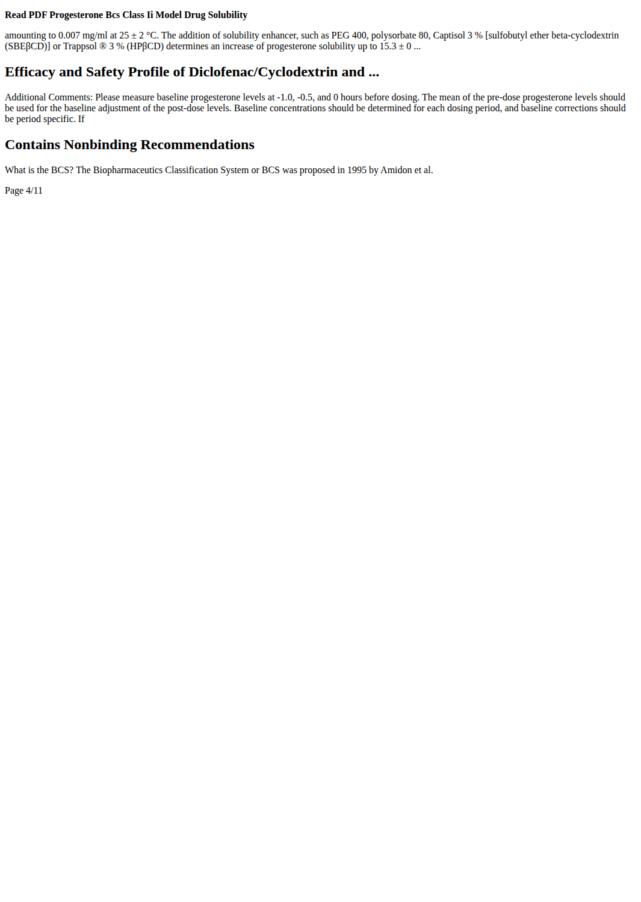Read PDF Progesterone Bcs Class Ii Model Drug Solubility
amounting to 0.007 mg/ml at 25 ± 2 °C. The addition of solubility enhancer, such as PEG 400, polysorbate 80, Captisol 3 % [sulfobutyl ether beta-cyclodextrin (SBEβCD)] or Trappsol ® 3 % (HPβCD) determines an increase of progesterone solubility up to 15.3 ± 0 ...
Efficacy and Safety Profile of Diclofenac/Cyclodextrin and ...
Additional Comments: Please measure baseline progesterone levels at -1.0, -0.5, and 0 hours before dosing. The mean of the pre-dose progesterone levels should be used for the baseline adjustment of the post-dose levels. Baseline concentrations should be determined for each dosing period, and baseline corrections should be period specific. If
Contains Nonbinding Recommendations
What is the BCS? The Biopharmaceutics Classification System or BCS was proposed in 1995 by Amidon et al.
Page 4/11